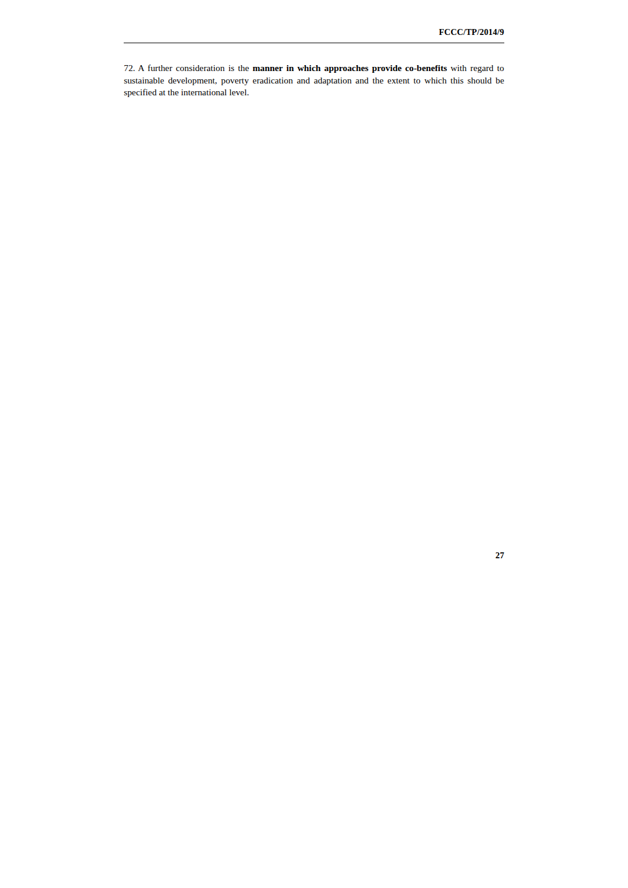FCCC/TP/2014/9
72. A further consideration is the manner in which approaches provide co-benefits with regard to sustainable development, poverty eradication and adaptation and the extent to which this should be specified at the international level.
27